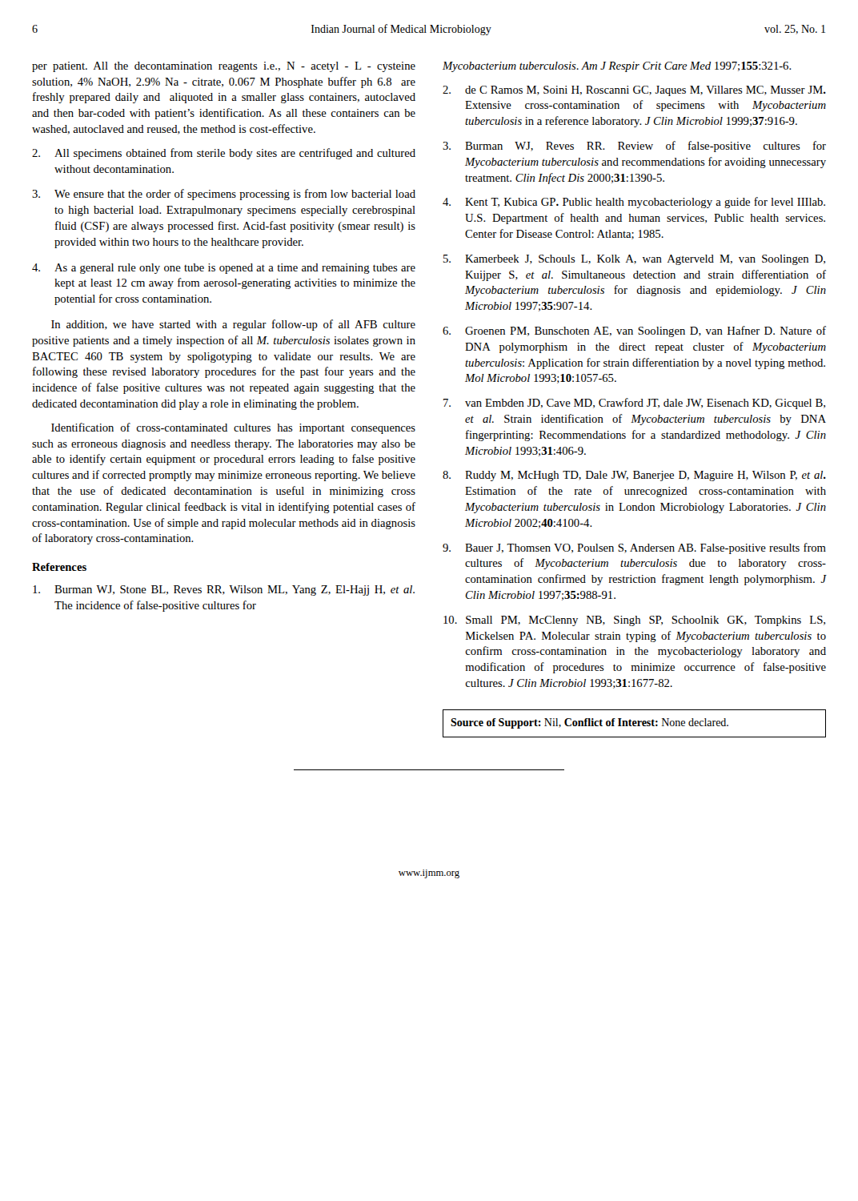6
Indian Journal of Medical Microbiology
vol. 25, No. 1
per patient. All the decontamination reagents i.e., N - acetyl - L - cysteine solution, 4% NaOH, 2.9% Na - citrate, 0.067 M Phosphate buffer ph 6.8 are freshly prepared daily and aliquoted in a smaller glass containers, autoclaved and then bar-coded with patient’s identification. As all these containers can be washed, autoclaved and reused, the method is cost-effective.
2.
All specimens obtained from sterile body sites are centrifuged and cultured without decontamination.
3.
We ensure that the order of specimens processing is from low bacterial load to high bacterial load. Extrapulmonary specimens especially cerebrospinal fluid (CSF) are always processed first. Acid-fast positivity (smear result) is provided within two hours to the healthcare provider.
4.
As a general rule only one tube is opened at a time and remaining tubes are kept at least 12 cm away from aerosol-generating activities to minimize the potential for cross contamination.
In addition, we have started with a regular follow-up of all AFB culture positive patients and a timely inspection of all M. tuberculosis isolates grown in BACTEC 460 TB system by spoligotyping to validate our results. We are following these revised laboratory procedures for the past four years and the incidence of false positive cultures was not repeated again suggesting that the dedicated decontamination did play a role in eliminating the problem.
Identification of cross-contaminated cultures has important consequences such as erroneous diagnosis and needless therapy. The laboratories may also be able to identify certain equipment or procedural errors leading to false positive cultures and if corrected promptly may minimize erroneous reporting. We believe that the use of dedicated decontamination is useful in minimizing cross contamination. Regular clinical feedback is vital in identifying potential cases of cross-contamination. Use of simple and rapid molecular methods aid in diagnosis of laboratory cross-contamination.
References
Burman WJ, Stone BL, Reves RR, Wilson ML, Yang Z, El-Hajj H, et al. The incidence of false-positive cultures for
Mycobacterium tuberculosis. Am J Respir Crit Care Med 1997;155:321-6.
de C Ramos M, Soini H, Roscanni GC, Jaques M, Villares MC, Musser JM. Extensive cross-contamination of specimens with Mycobacterium tuberculosis in a reference laboratory. J Clin Microbiol 1999;37:916-9.
Burman WJ, Reves RR. Review of false-positive cultures for Mycobacterium tuberculosis and recommendations for avoiding unnecessary treatment. Clin Infect Dis 2000;31:1390-5.
Kent T, Kubica GP. Public health mycobacteriology a guide for level IIIlab. U.S. Department of health and human services, Public health services. Center for Disease Control: Atlanta; 1985.
Kamerbeek J, Schouls L, Kolk A, wan Agterveld M, van Soolingen D, Kuijper S, et al. Simultaneous detection and strain differentiation of Mycobacterium tuberculosis for diagnosis and epidemiology. J Clin Microbiol 1997;35:907-14.
Groenen PM, Bunschoten AE, van Soolingen D, van Hafner D. Nature of DNA polymorphism in the direct repeat cluster of Mycobacterium tuberculosis: Application for strain differentiation by a novel typing method. Mol Microbol 1993;10:1057-65.
van Embden JD, Cave MD, Crawford JT, dale JW, Eisenach KD, Gicquel B, et al. Strain identification of Mycobacterium tuberculosis by DNA fingerprinting: Recommendations for a standardized methodology. J Clin Microbiol 1993;31:406-9.
Ruddy M, McHugh TD, Dale JW, Banerjee D, Maguire H, Wilson P, et al. Estimation of the rate of unrecognized cross-contamination with Mycobacterium tuberculosis in London Microbiology Laboratories. J Clin Microbiol 2002;40:4100-4.
Bauer J, Thomsen VO, Poulsen S, Andersen AB. False-positive results from cultures of Mycobacterium tuberculosis due to laboratory cross-contamination confirmed by restriction fragment length polymorphism. J Clin Microbiol 1997;35: 988-91.
Small PM, McClenny NB, Singh SP, Schoolnik GK, Tompkins LS, Mickelsen PA. Molecular strain typing of Mycobacterium tuberculosis to confirm cross-contamination in the mycobacteriology laboratory and modification of procedures to minimize occurrence of false-positive cultures. J Clin Microbiol 1993;31:1677-82.
Source of Support: Nil, Conflict of Interest: None declared.
www.ijmm.org